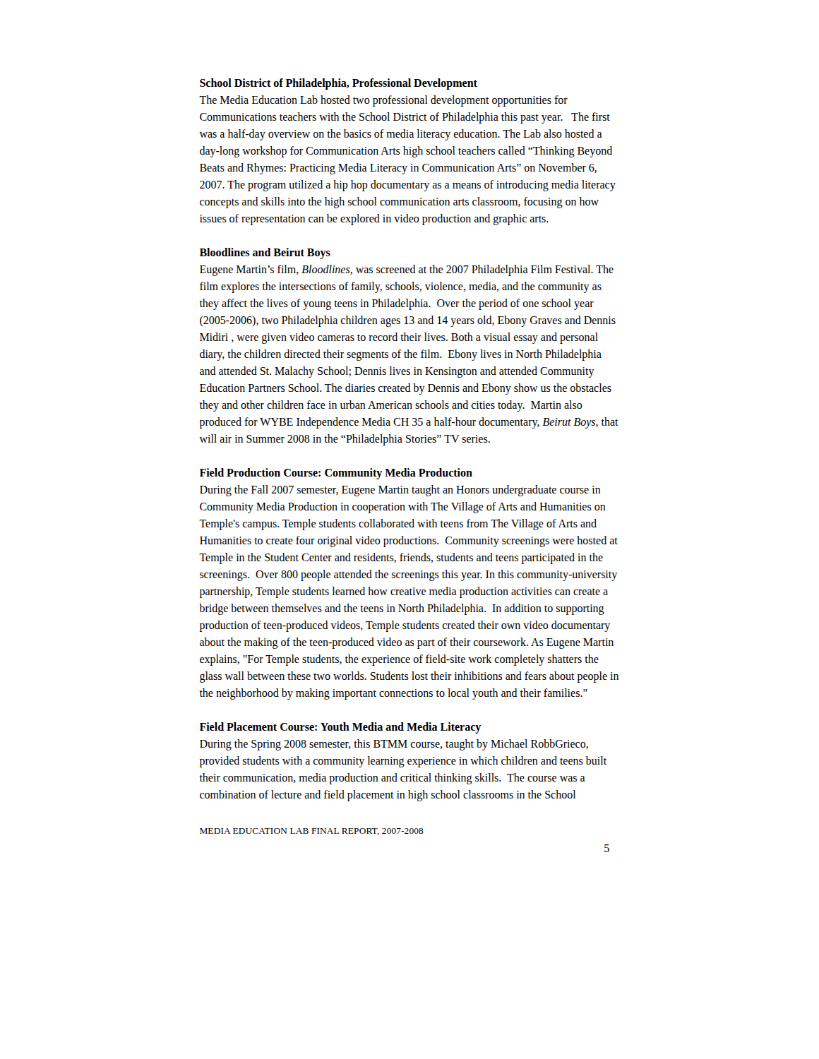School District of Philadelphia, Professional Development
The Media Education Lab hosted two professional development opportunities for Communications teachers with the School District of Philadelphia this past year. The first was a half-day overview on the basics of media literacy education. The Lab also hosted a day-long workshop for Communication Arts high school teachers called “Thinking Beyond Beats and Rhymes: Practicing Media Literacy in Communication Arts” on November 6, 2007. The program utilized a hip hop documentary as a means of introducing media literacy concepts and skills into the high school communication arts classroom, focusing on how issues of representation can be explored in video production and graphic arts.
Bloodlines and Beirut Boys
Eugene Martin’s film, Bloodlines, was screened at the 2007 Philadelphia Film Festival. The film explores the intersections of family, schools, violence, media, and the community as they affect the lives of young teens in Philadelphia. Over the period of one school year (2005-2006), two Philadelphia children ages 13 and 14 years old, Ebony Graves and Dennis Midiri , were given video cameras to record their lives. Both a visual essay and personal diary, the children directed their segments of the film. Ebony lives in North Philadelphia and attended St. Malachy School; Dennis lives in Kensington and attended Community Education Partners School. The diaries created by Dennis and Ebony show us the obstacles they and other children face in urban American schools and cities today. Martin also produced for WYBE Independence Media CH 35 a half-hour documentary, Beirut Boys, that will air in Summer 2008 in the “Philadelphia Stories” TV series.
Field Production Course: Community Media Production
During the Fall 2007 semester, Eugene Martin taught an Honors undergraduate course in Community Media Production in cooperation with The Village of Arts and Humanities on Temple's campus. Temple students collaborated with teens from The Village of Arts and Humanities to create four original video productions. Community screenings were hosted at Temple in the Student Center and residents, friends, students and teens participated in the screenings. Over 800 people attended the screenings this year. In this community-university partnership, Temple students learned how creative media production activities can create a bridge between themselves and the teens in North Philadelphia. In addition to supporting production of teen-produced videos, Temple students created their own video documentary about the making of the teen-produced video as part of their coursework. As Eugene Martin explains, "For Temple students, the experience of field-site work completely shatters the glass wall between these two worlds. Students lost their inhibitions and fears about people in the neighborhood by making important connections to local youth and their families."
Field Placement Course: Youth Media and Media Literacy
During the Spring 2008 semester, this BTMM course, taught by Michael RobbGrieco, provided students with a community learning experience in which children and teens built their communication, media production and critical thinking skills. The course was a combination of lecture and field placement in high school classrooms in the School
MEDIA EDUCATION LAB FINAL REPORT, 2007-2008
5